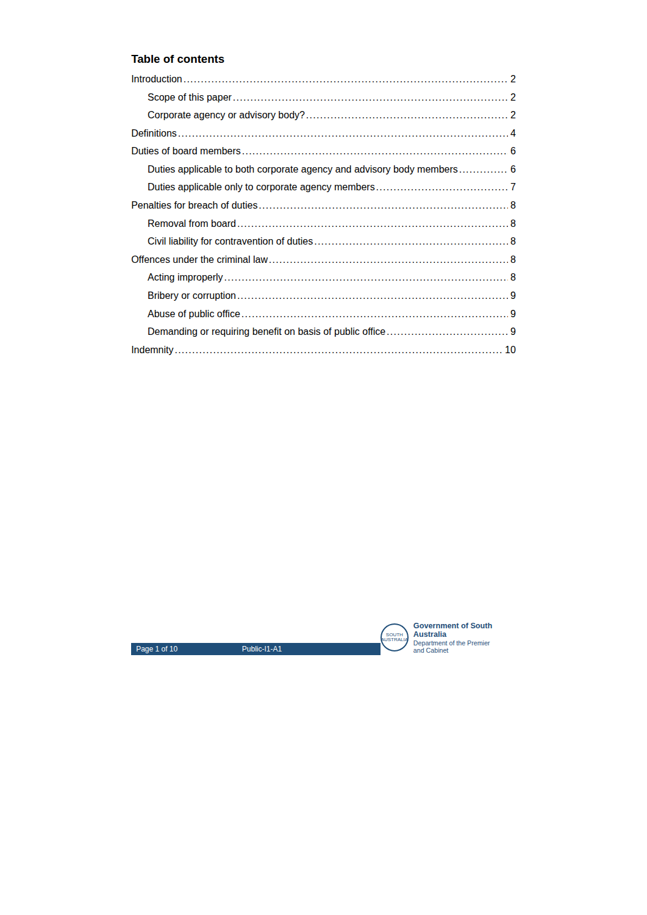Table of contents
Introduction .................................................................................................................. 2
Scope of this paper ..................................................................................................... 2
Corporate agency or advisory body? ......................................................................... 2
Definitions ..................................................................................................................... 4
Duties of board members .............................................................................................. 6
Duties applicable to both corporate agency and advisory body members ................... 6
Duties applicable only to corporate agency members ................................................ 7
Penalties for breach of duties ....................................................................................... 8
Removal from board .................................................................................................... 8
Civil liability for contravention of duties ......................................................................... 8
Offences under the criminal law ..................................................................................... 8
Acting improperly ....................................................................................................... 8
Bribery or corruption .................................................................................................. 9
Abuse of public office ................................................................................................ 9
Demanding or requiring benefit on basis of public office ............................................ 9
Indemnity ..................................................................................................................... 10
Page 1 of 10 Public-I1-A1
SOUTH
AUSTRALIA
Government of South Australia
Department of the Premier
and Cabinet